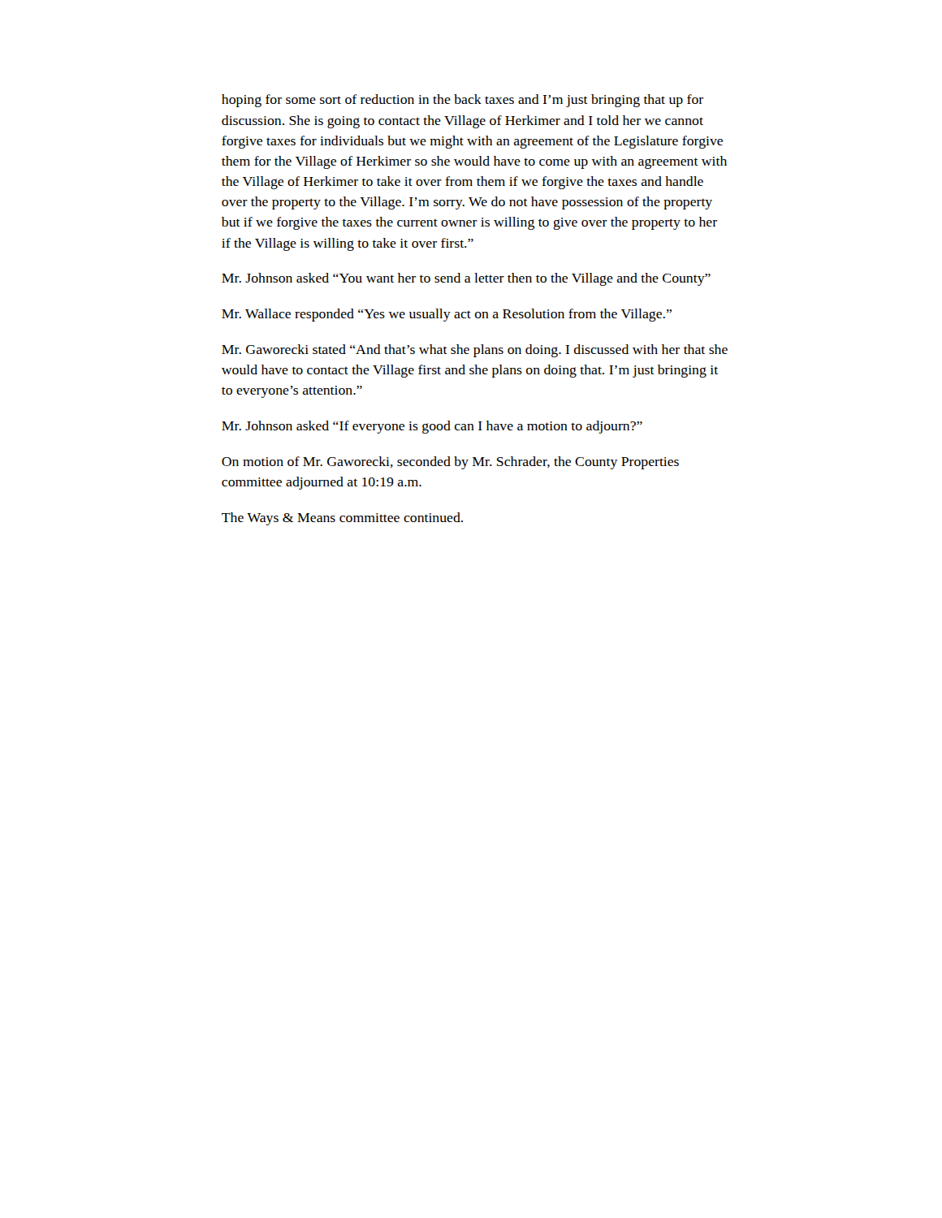hoping for some sort of reduction in the back taxes and I’m just bringing that up for discussion. She is going to contact the Village of Herkimer and I told her we cannot forgive taxes for individuals but we might with an agreement of the Legislature forgive them for the Village of Herkimer so she would have to come up with an agreement with the Village of Herkimer to take it over from them if we forgive the taxes and handle over the property to the Village. I’m sorry. We do not have possession of the property but if we forgive the taxes the current owner is willing to give over the property to her if the Village is willing to take it over first.”
Mr. Johnson asked “You want her to send a letter then to the Village and the County”
Mr. Wallace responded “Yes we usually act on a Resolution from the Village.”
Mr. Gaworecki stated “And that’s what she plans on doing. I discussed with her that she would have to contact the Village first and she plans on doing that. I’m just bringing it to everyone’s attention.”
Mr. Johnson asked “If everyone is good can I have a motion to adjourn?”
On motion of Mr. Gaworecki, seconded by Mr. Schrader, the County Properties committee adjourned at 10:19 a.m.
The Ways & Means committee continued.